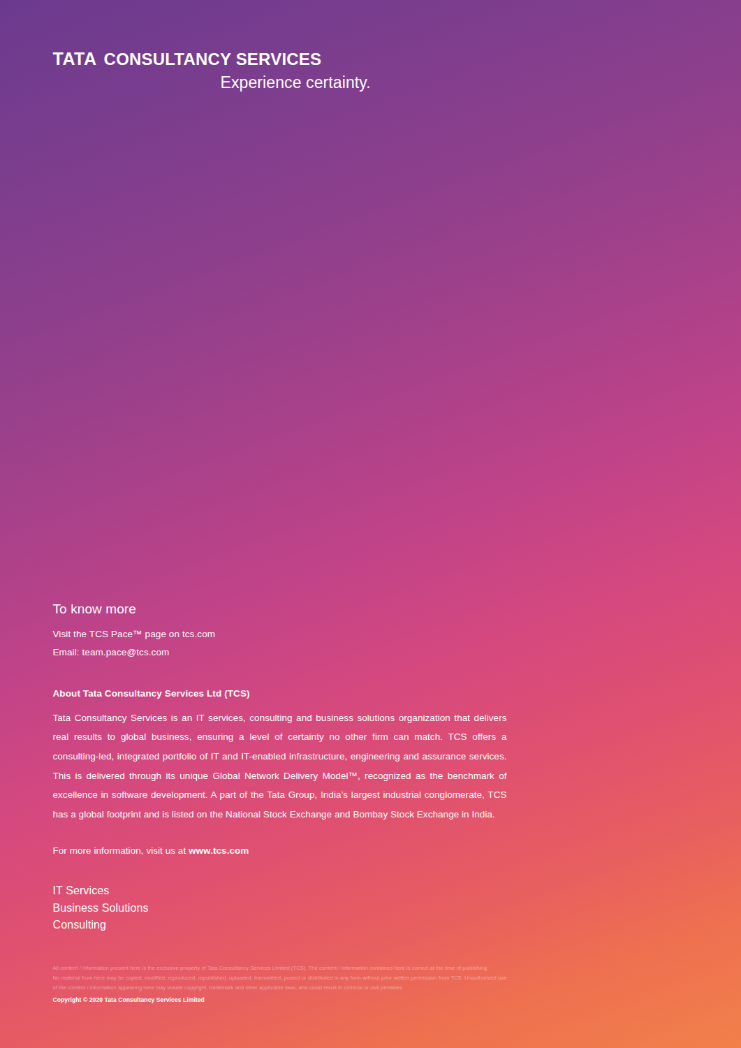TATA CONSULTANCY SERVICES
Experience certainty.
To know more
Visit the TCS Pace™ page on tcs.com
Email: team.pace@tcs.com
About Tata Consultancy Services Ltd (TCS)
Tata Consultancy Services is an IT services, consulting and business solutions organization that delivers real results to global business, ensuring a level of certainty no other firm can match. TCS offers a consulting-led, integrated portfolio of IT and IT-enabled infrastructure, engineering and assurance services. This is delivered through its unique Global Network Delivery Model™, recognized as the benchmark of excellence in software development. A part of the Tata Group, India’s largest industrial conglomerate, TCS has a global footprint and is listed on the National Stock Exchange and Bombay Stock Exchange in India.
For more information, visit us at www.tcs.com
IT Services
Business Solutions
Consulting
All content / information present here is the exclusive property of Tata Consultancy Services Limited (TCS). The content / information contained here is correct at the time of publishing.
No material from here may be copied, modified, reproduced, republished, uploaded, transmitted, posted or distributed in any form without prior written permission from TCS. Unauthorized use of the content / information appearing here may violate copyright, trademark and other applicable laws, and could result in criminal or civil penalties
Copyright © 2020 Tata Consultancy Services Limited